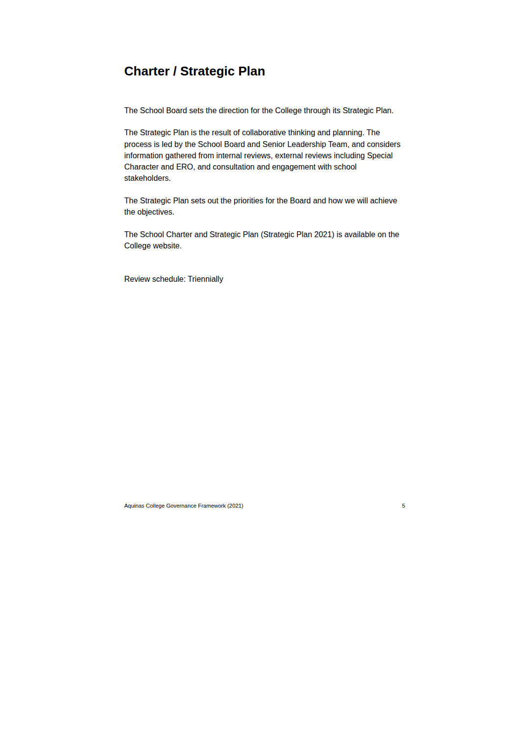Charter / Strategic Plan
The School Board sets the direction for the College through its Strategic Plan.
The Strategic Plan is the result of collaborative thinking and planning. The process is led by the School Board and Senior Leadership Team, and considers information gathered from internal reviews, external reviews including Special Character and ERO, and consultation and engagement with school stakeholders.
The Strategic Plan sets out the priorities for the Board and how we will achieve the objectives.
The School Charter and Strategic Plan (Strategic Plan 2021) is available on the College website.
Review schedule: Triennially
Aquinas College Governance Framework (2021)
5